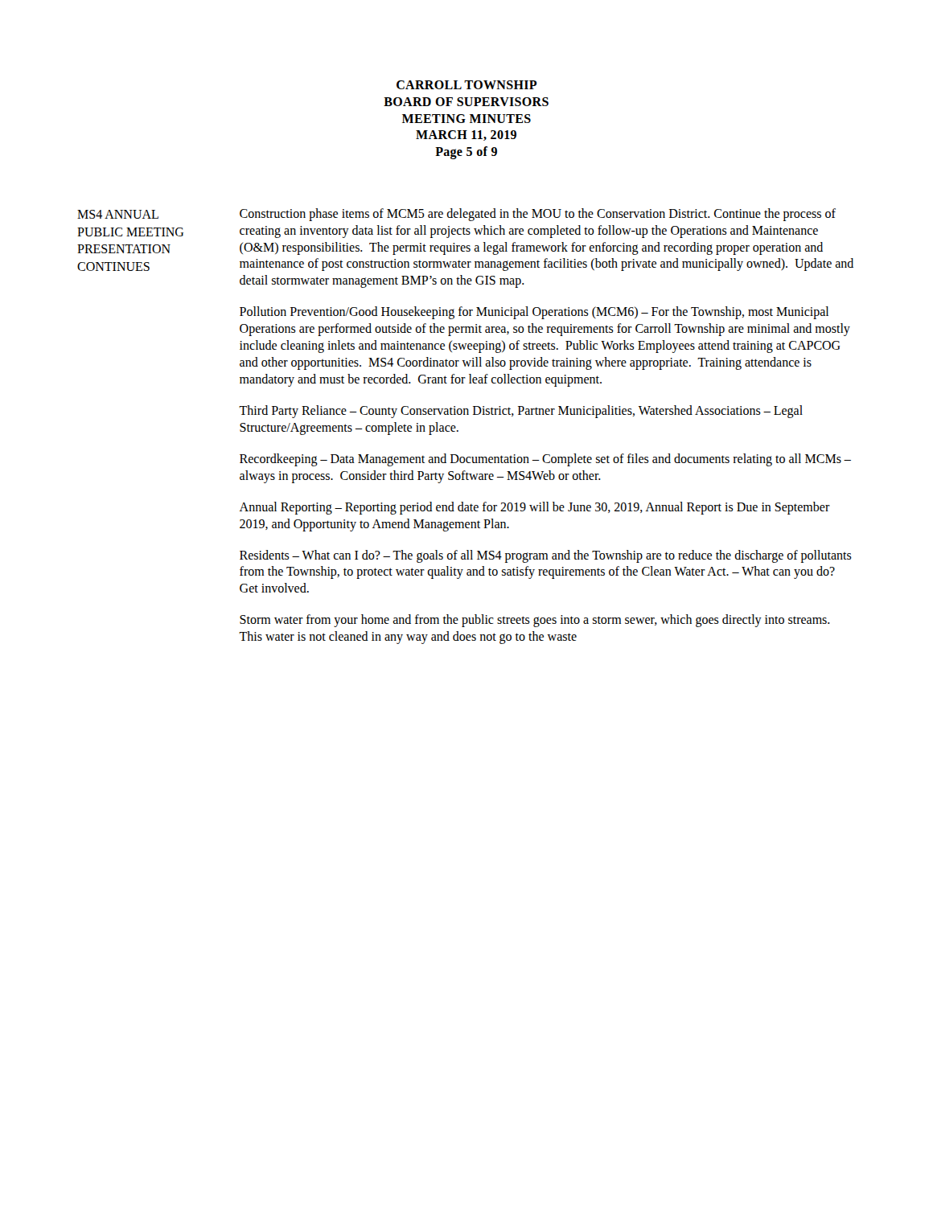CARROLL TOWNSHIP
BOARD OF SUPERVISORS
MEETING MINUTES
MARCH 11, 2019
Page 5 of 9
MS4 ANNUAL
PUBLIC MEETING
PRESENTATION
CONTINUES
Construction phase items of MCM5 are delegated in the MOU to the Conservation District. Continue the process of creating an inventory data list for all projects which are completed to follow-up the Operations and Maintenance (O&M) responsibilities. The permit requires a legal framework for enforcing and recording proper operation and maintenance of post construction stormwater management facilities (both private and municipally owned). Update and detail stormwater management BMP’s on the GIS map.
Pollution Prevention/Good Housekeeping for Municipal Operations (MCM6) – For the Township, most Municipal Operations are performed outside of the permit area, so the requirements for Carroll Township are minimal and mostly include cleaning inlets and maintenance (sweeping) of streets. Public Works Employees attend training at CAPCOG and other opportunities. MS4 Coordinator will also provide training where appropriate. Training attendance is mandatory and must be recorded. Grant for leaf collection equipment.
Third Party Reliance – County Conservation District, Partner Municipalities, Watershed Associations – Legal Structure/Agreements – complete in place.
Recordkeeping – Data Management and Documentation – Complete set of files and documents relating to all MCMs – always in process. Consider third Party Software – MS4Web or other.
Annual Reporting – Reporting period end date for 2019 will be June 30, 2019, Annual Report is Due in September 2019, and Opportunity to Amend Management Plan.
Residents – What can I do? – The goals of all MS4 program and the Township are to reduce the discharge of pollutants from the Township, to protect water quality and to satisfy requirements of the Clean Water Act. – What can you do? Get involved.
Storm water from your home and from the public streets goes into a storm sewer, which goes directly into streams. This water is not cleaned in any way and does not go to the waste